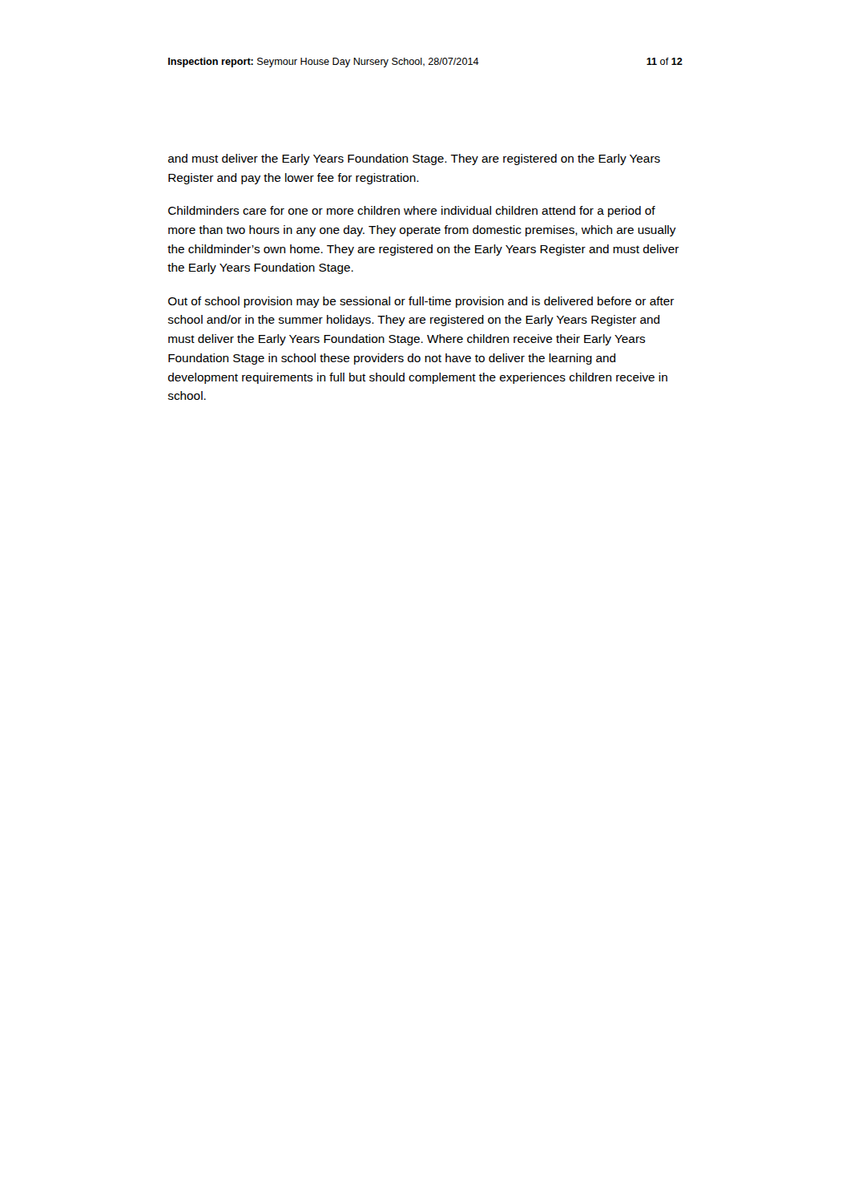Inspection report: Seymour House Day Nursery School, 28/07/2014
11 of 12
and must deliver the Early Years Foundation Stage. They are registered on the Early Years Register and pay the lower fee for registration.
Childminders care for one or more children where individual children attend for a period of more than two hours in any one day. They operate from domestic premises, which are usually the childminder’s own home. They are registered on the Early Years Register and must deliver the Early Years Foundation Stage.
Out of school provision may be sessional or full-time provision and is delivered before or after school and/or in the summer holidays. They are registered on the Early Years Register and must deliver the Early Years Foundation Stage. Where children receive their Early Years Foundation Stage in school these providers do not have to deliver the learning and development requirements in full but should complement the experiences children receive in school.